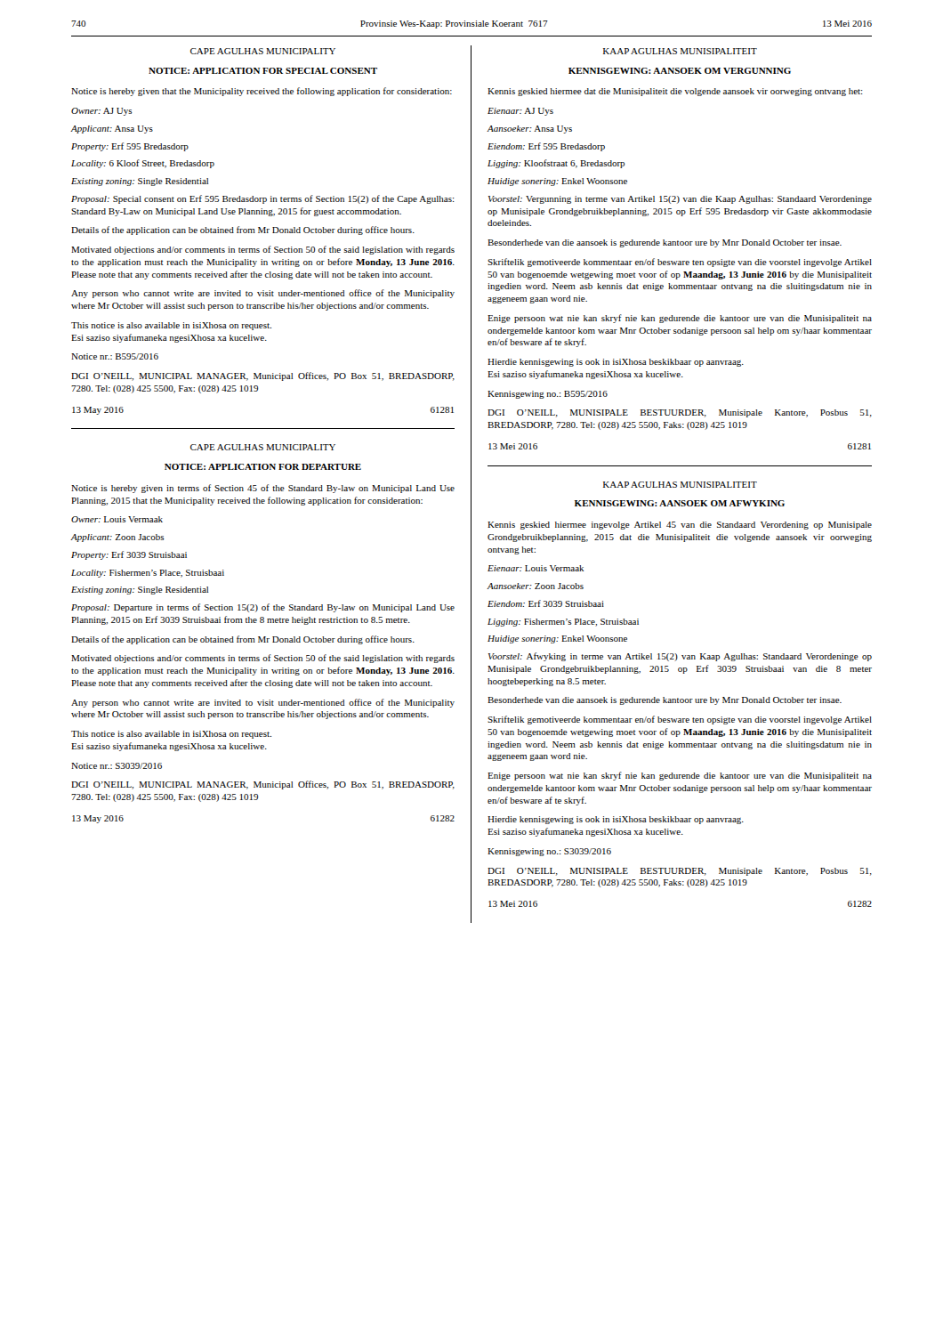740
Provinsie Wes-Kaap: Provinsiale Koerant 7617
13 Mei 2016
Cape Agulhas Municipality
Notice: Application for Special Consent
Notice is hereby given that the Municipality received the following application for consideration:
Owner: AJ Uys
Applicant: Ansa Uys
Property: Erf 595 Bredasdorp
Locality: 6 Kloof Street, Bredasdorp
Existing zoning: Single Residential
Proposal: Special consent on Erf 595 Bredasdorp in terms of Section 15(2) of the Cape Agulhas: Standard By-Law on Municipal Land Use Planning, 2015 for guest accommodation.
Details of the application can be obtained from Mr Donald October during office hours.
Motivated objections and/or comments in terms of Section 50 of the said legislation with regards to the application must reach the Municipality in writing on or before Monday, 13 June 2016. Please note that any comments received after the closing date will not be taken into account.
Any person who cannot write are invited to visit under-mentioned office of the Municipality where Mr October will assist such person to transcribe his/her objections and/or comments.
This notice is also available in isiXhosa on request.
Esi saziso siyafumaneka ngesiXhosa xa kuceliwe.
Notice nr.: B595/2016
DGI O’NEILL, MUNICIPAL MANAGER, Municipal Offices, PO Box 51, BREDASDORP, 7280. Tel: (028) 425 5500, Fax: (028) 425 1019
13 May 2016 61281
Cape Agulhas Municipality
Notice: Application for Departure
Notice is hereby given in terms of Section 45 of the Standard By-law on Municipal Land Use Planning, 2015 that the Municipality received the following application for consideration:
Owner: Louis Vermaak
Applicant: Zoon Jacobs
Property: Erf 3039 Struisbaai
Locality: Fishermen’s Place, Struisbaai
Existing zoning: Single Residential
Proposal: Departure in terms of Section 15(2) of the Standard By-law on Municipal Land Use Planning, 2015 on Erf 3039 Struisbaai from the 8 metre height restriction to 8.5 metre.
Details of the application can be obtained from Mr Donald October during office hours.
Motivated objections and/or comments in terms of Section 50 of the said legislation with regards to the application must reach the Municipality in writing on or before Monday, 13 June 2016. Please note that any comments received after the closing date will not be taken into account.
Any person who cannot write are invited to visit under-mentioned office of the Municipality where Mr October will assist such person to transcribe his/her objections and/or comments.
This notice is also available in isiXhosa on request.
Esi saziso siyafumaneka ngesiXhosa xa kuceliwe.
Notice nr.: S3039/2016
DGI O’NEILL, MUNICIPAL MANAGER, Municipal Offices, PO Box 51, BREDASDORP, 7280. Tel: (028) 425 5500, Fax: (028) 425 1019
13 May 2016 61282
Kaap Agulhas Munisipaliteit
Kennisgewing: Aansoek om Vergunning
Kennis geskied hiermee dat die Munisipaliteit die volgende aansoek vir oorweging ontvang het:
Eienaar: AJ Uys
Aansoeker: Ansa Uys
Eiendom: Erf 595 Bredasdorp
Ligging: Kloofstraat 6, Bredasdorp
Huidige sonering: Enkel Woonsone
Voorstel: Vergunning in terme van Artikel 15(2) van die Kaap Agulhas: Standaard Verordeninge op Munisipale Grondgebruikbeplanning, 2015 op Erf 595 Bredasdorp vir Gaste akkommodasie doeleindes.
Besonderhede van die aansoek is gedurende kantoor ure by Mnr Donald October ter insae.
Skriftelik gemotiveerde kommentaar en/of besware ten opsigte van die voorstel ingevolge Artikel 50 van bogenoemde wetgewing moet voor of op Maandag, 13 Junie 2016 by die Munisipaliteit ingedien word. Neem asb kennis dat enige kommentaar ontvang na die sluitingsdatum nie in aggeneem gaan word nie.
Enige persoon wat nie kan skryf nie kan gedurende die kantoor ure van die Munisipaliteit na ondergemelde kantoor kom waar Mnr October sodanige persoon sal help om sy/haar kommentaar en/of besware af te skryf.
Hierdie kennisgewing is ook in isiXhosa beskikbaar op aanvraag.
Esi saziso siyafumaneka ngesiXhosa xa kuceliwe.
Kennisgewing no.: B595/2016
DGI O’NEILL, MUNISIPALE BESTUURDER, Munisipale Kantore, Posbus 51, BREDASDORP, 7280. Tel: (028) 425 5500, Faks: (028) 425 1019
13 Mei 2016 61281
Kaap Agulhas Munisipaliteit
Kennisgewing: Aansoek om Afwyking
Kennis geskied hiermee ingevolge Artikel 45 van die Standaard Verordening op Munisipale Grondgebruikbeplanning, 2015 dat die Munisipaliteit die volgende aansoek vir oorweging ontvang het:
Eienaar: Louis Vermaak
Aansoeker: Zoon Jacobs
Eiendom: Erf 3039 Struisbaai
Ligging: Fishermen’s Place, Struisbaai
Huidige sonering: Enkel Woonsone
Voorstel: Afwyking in terme van Artikel 15(2) van Kaap Agulhas: Standaard Verordeninge op Munisipale Grondgebruikbeplanning, 2015 op Erf 3039 Struisbaai van die 8 meter hoogtebeperking na 8.5 meter.
Besonderhede van die aansoek is gedurende kantoor ure by Mnr Donald October ter insae.
Skriftelik gemotiveerde kommentaar en/of besware ten opsigte van die voorstel ingevolge Artikel 50 van bogenoemde wetgewing moet voor of op Maandag, 13 Junie 2016 by die Munisipaliteit ingedien word. Neem asb kennis dat enige kommentaar ontvang na die sluitingsdatum nie in aggeneem gaan word nie.
Enige persoon wat nie kan skryf nie kan gedurende die kantoor ure van die Munisipaliteit na ondergemelde kantoor kom waar Mnr October sodanige persoon sal help om sy/haar kommentaar en/of besware af te skryf.
Hierdie kennisgewing is ook in isiXhosa beskikbaar op aanvraag.
Esi saziso siyafumaneka ngesiXhosa xa kuceliwe.
Kennisgewing no.: S3039/2016
DGI O’NEILL, MUNISIPALE BESTUURDER, Munisipale Kantore, Posbus 51, BREDASDORP, 7280. Tel: (028) 425 5500, Faks: (028) 425 1019
13 Mei 2016 61282